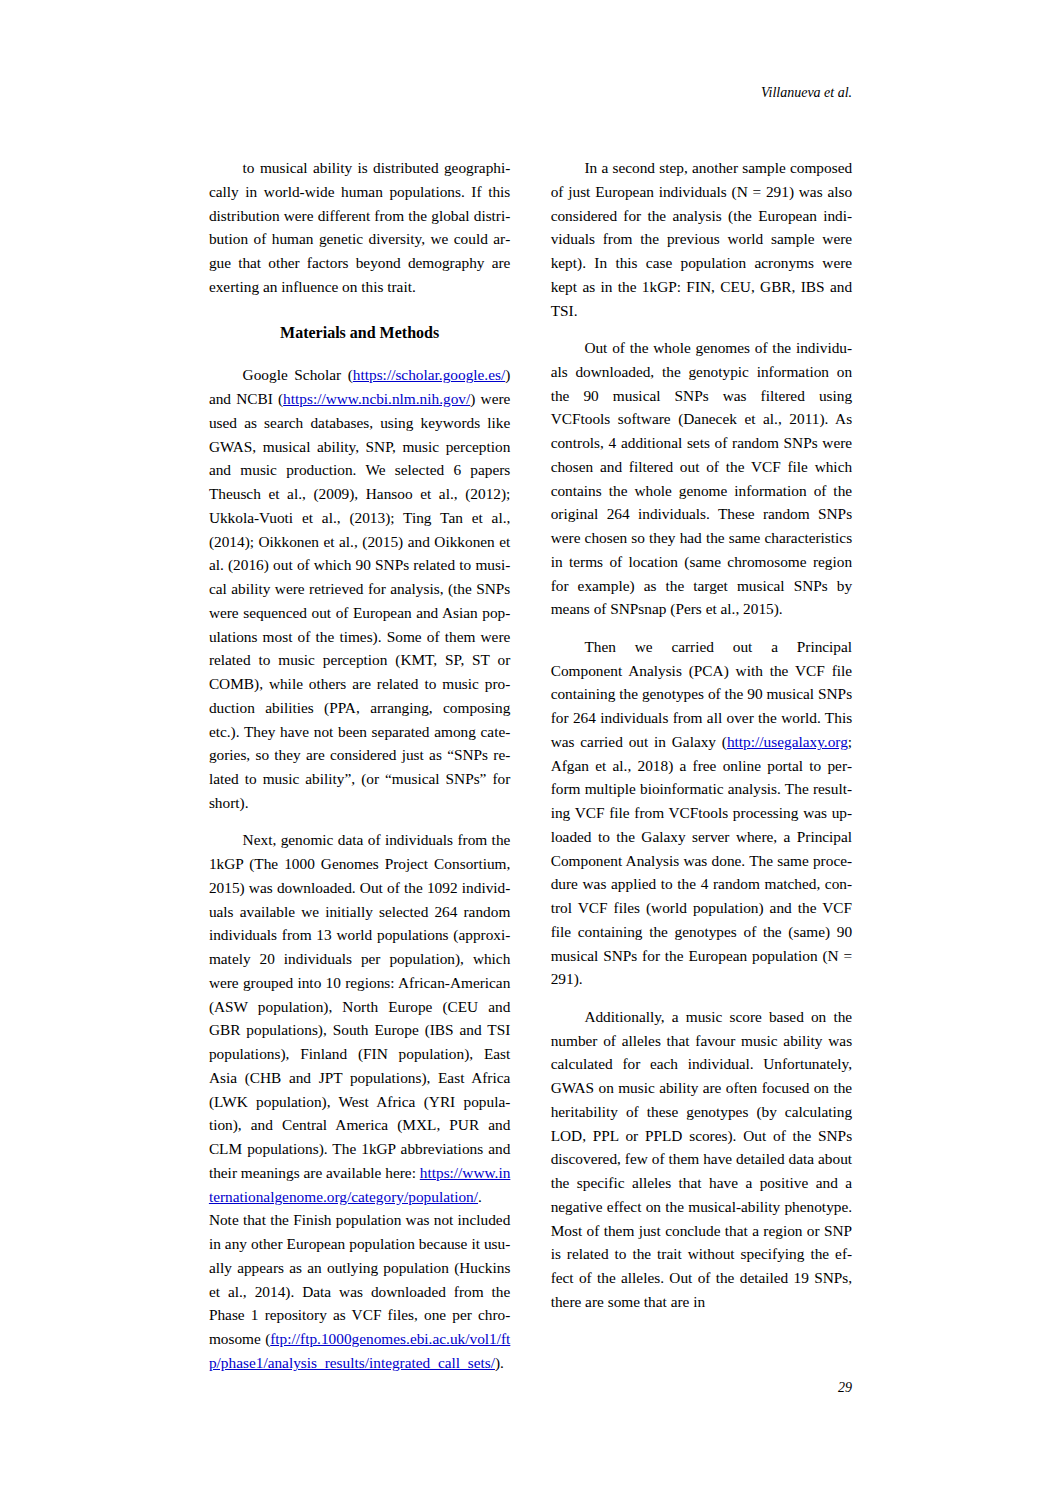Villanueva et al.
to musical ability is distributed geographically in world-wide human populations. If this distribution were different from the global distribution of human genetic diversity, we could argue that other factors beyond demography are exerting an influence on this trait.
Materials and Methods
Google Scholar (https://scholar.google.es/) and NCBI (https://www.ncbi.nlm.nih.gov/) were used as search databases, using keywords like GWAS, musical ability, SNP, music perception and music production. We selected 6 papers Theusch et al., (2009), Hansoo et al., (2012); Ukkola-Vuoti et al., (2013); Ting Tan et al., (2014); Oikkonen et al., (2015) and Oikkonen et al. (2016) out of which 90 SNPs related to musical ability were retrieved for analysis, (the SNPs were sequenced out of European and Asian populations most of the times). Some of them were related to music perception (KMT, SP, ST or COMB), while others are related to music production abilities (PPA, arranging, composing etc.). They have not been separated among categories, so they are considered just as “SNPs related to music ability”, (or “musical SNPs” for short).
Next, genomic data of individuals from the 1kGP (The 1000 Genomes Project Consortium, 2015) was downloaded. Out of the 1092 individuals available we initially selected 264 random individuals from 13 world populations (approximately 20 individuals per population), which were grouped into 10 regions: African-American (ASW population), North Europe (CEU and GBR populations), South Europe (IBS and TSI populations), Finland (FIN population), East Asia (CHB and JPT populations), East Africa (LWK population), West Africa (YRI population), and Central America (MXL, PUR and CLM populations). The 1kGP abbreviations and their meanings are available here: https://www.internationalgenome.org/category/population/. Note that the Finish population was not included in any other European population because it usually appears as an outlying population (Huckins et al., 2014). Data was downloaded from the Phase 1 repository as VCF files, one per chromosome (ftp://ftp.1000genomes.ebi.ac.uk/vol1/ftp/phase1/analysis_results/integrated_call_sets/).
In a second step, another sample composed of just European individuals (N = 291) was also considered for the analysis (the European individuals from the previous world sample were kept). In this case population acronyms were kept as in the 1kGP: FIN, CEU, GBR, IBS and TSI.
Out of the whole genomes of the individuals downloaded, the genotypic information on the 90 musical SNPs was filtered using VCFtools software (Danecek et al., 2011). As controls, 4 additional sets of random SNPs were chosen and filtered out of the VCF file which contains the whole genome information of the original 264 individuals. These random SNPs were chosen so they had the same characteristics in terms of location (same chromosome region for example) as the target musical SNPs by means of SNPsnap (Pers et al., 2015).
Then we carried out a Principal Component Analysis (PCA) with the VCF file containing the genotypes of the 90 musical SNPs for 264 individuals from all over the world. This was carried out in Galaxy (http://usegalaxy.org; Afgan et al., 2018) a free online portal to perform multiple bioinformatic analysis. The resulting VCF file from VCFtools processing was uploaded to the Galaxy server where, a Principal Component Analysis was done. The same procedure was applied to the 4 random matched, control VCF files (world population) and the VCF file containing the genotypes of the (same) 90 musical SNPs for the European population (N = 291).
Additionally, a music score based on the number of alleles that favour music ability was calculated for each individual. Unfortunately, GWAS on music ability are often focused on the heritability of these genotypes (by calculating LOD, PPL or PPLD scores). Out of the SNPs discovered, few of them have detailed data about the specific alleles that have a positive and a negative effect on the musical-ability phenotype. Most of them just conclude that a region or SNP is related to the trait without specifying the effect of the alleles. Out of the detailed 19 SNPs, there are some that are in
29